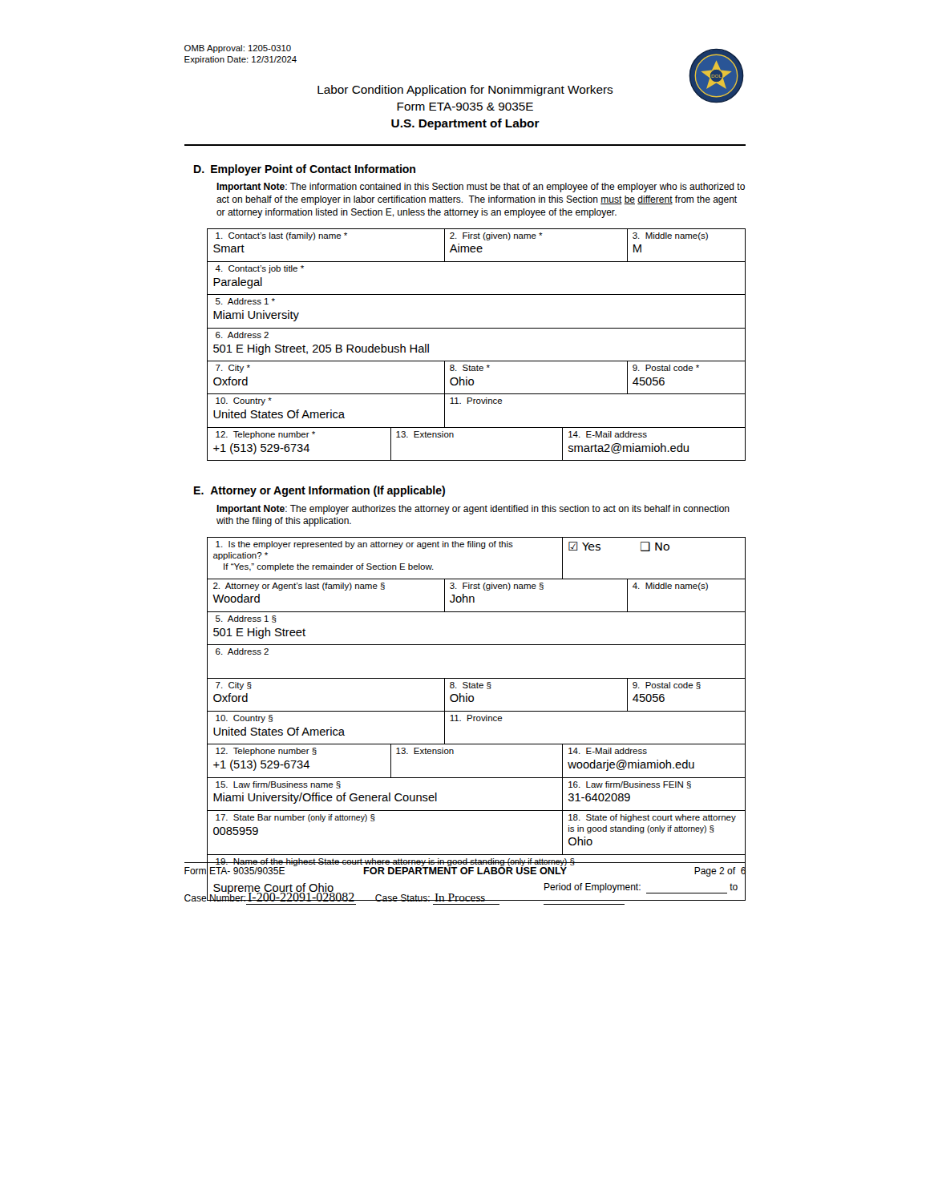OMB Approval: 1205-0310
Expiration Date: 12/31/2024
DOL
Labor Condition Application for Nonimmigrant Workers
Form ETA-9035 & 9035E
U.S. Department of Labor
D. Employer Point of Contact Information
Important Note: The information contained in this Section must be that of an employee of the employer who is authorized to act on behalf of the employer in labor certification matters. The information in this Section must be different from the agent or attorney information listed in Section E, unless the attorney is an employee of the employer.
| 1. Contact’s last (family) name * Smart | 2. First (given) name * Aimee | 3. Middle name(s) M |
| 4. Contact’s job title * Paralegal |
| 5. Address 1 * Miami University |
| 6. Address 2 501 E High Street, 205 B Roudebush Hall |
| 7. City * Oxford | 8. State * Ohio | 9. Postal code * 45056 |
| 10. Country * United States Of America | 11. Province |
| 12. Telephone number * +1 (513) 529-6734 | 13. Extension | 14. E-Mail address smarta2@miamioh.edu |
E. Attorney or Agent Information (If applicable)
Important Note: The employer authorizes the attorney or agent identified in this section to act on its behalf in connection with the filing of this application.
| 1. Is the employer represented by an attorney or agent in the filing of this application? * If “Yes,” complete the remainder of Section E below. | ☑ Yes ❑ No |
| 2. Attorney or Agent’s last (family) name § Woodard | 3. First (given) name § John | 4. Middle name(s) |
| 5. Address 1 § 501 E High Street |
| 6. Address 2 |
| 7. City § Oxford | 8. State § Ohio | 9. Postal code § 45056 |
| 10. Country § United States Of America | 11. Province |
| 12. Telephone number § +1 (513) 529-6734 | 13. Extension | 14. E-Mail address woodarje@miamioh.edu |
| 15. Law firm/Business name § Miami University/Office of General Counsel | 16. Law firm/Business FEIN § 31-6402089 |
| 17. State Bar number (only if attorney) § 0085959 | 18. State of highest court where attorney is in good standing (only if attorney) § Ohio |
| 19. Name of the highest State court where attorney is in good standing (only if attorney) § Supreme Court of Ohio |
| Form ETA- 9035/9035E | FOR DEPARTMENT OF LABOR USE ONLY | Page 2 of 6 |
| Case Number: I-200-22091-028082 | Case Status: In Process | Period of Employment: to |